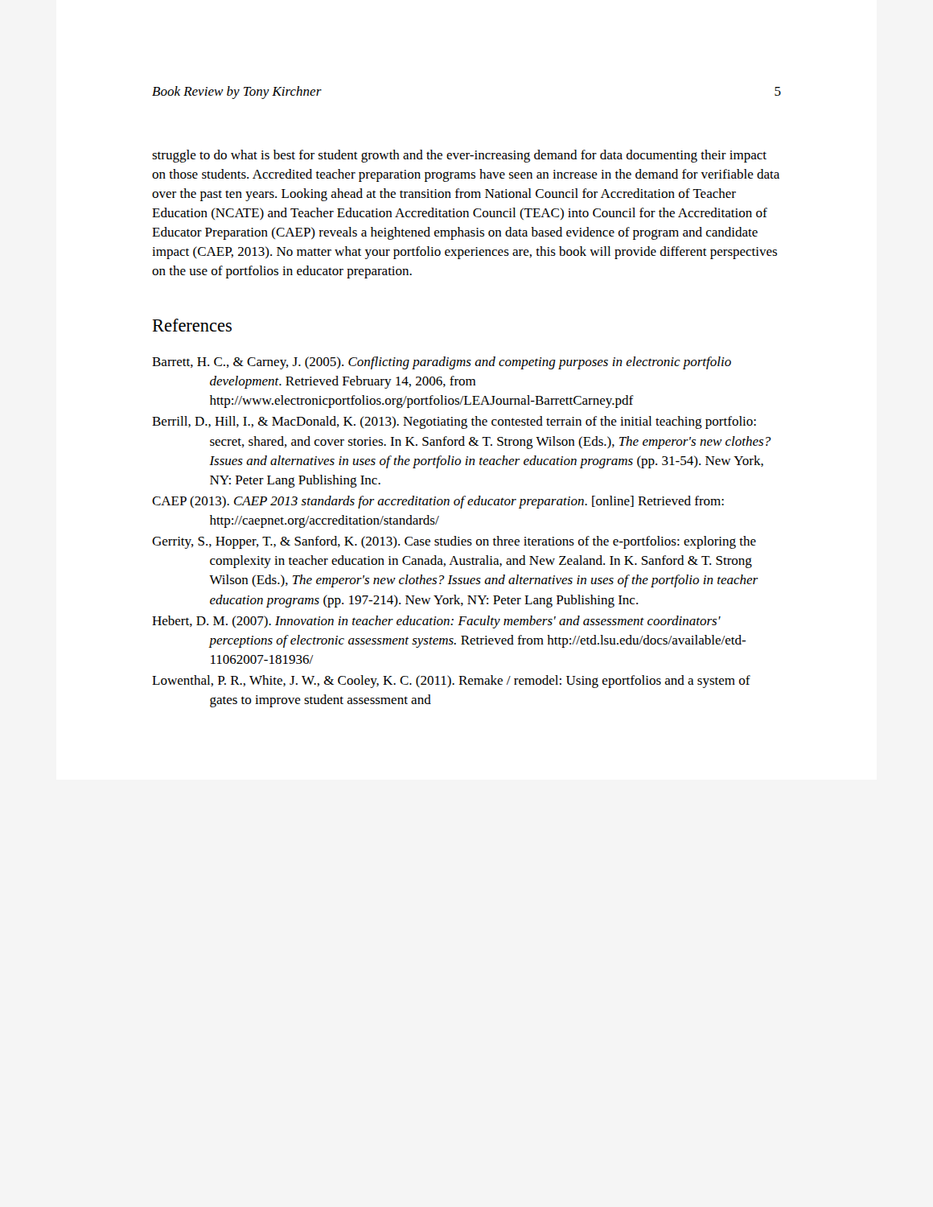Book Review by Tony Kirchner 5
struggle to do what is best for student growth and the ever-increasing demand for data documenting their impact on those students. Accredited teacher preparation programs have seen an increase in the demand for verifiable data over the past ten years. Looking ahead at the transition from National Council for Accreditation of Teacher Education (NCATE) and Teacher Education Accreditation Council (TEAC) into Council for the Accreditation of Educator Preparation (CAEP) reveals a heightened emphasis on data based evidence of program and candidate impact (CAEP, 2013). No matter what your portfolio experiences are, this book will provide different perspectives on the use of portfolios in educator preparation.
References
Barrett, H. C., & Carney, J. (2005). Conflicting paradigms and competing purposes in electronic portfolio development. Retrieved February 14, 2006, from http://www.electronicportfolios.org/portfolios/LEAJournal-BarrettCarney.pdf
Berrill, D., Hill, I., & MacDonald, K. (2013). Negotiating the contested terrain of the initial teaching portfolio: secret, shared, and cover stories. In K. Sanford & T. Strong Wilson (Eds.), The emperor's new clothes? Issues and alternatives in uses of the portfolio in teacher education programs (pp. 31-54). New York, NY: Peter Lang Publishing Inc.
CAEP (2013). CAEP 2013 standards for accreditation of educator preparation. [online] Retrieved from: http://caepnet.org/accreditation/standards/
Gerrity, S., Hopper, T., & Sanford, K. (2013). Case studies on three iterations of the e-portfolios: exploring the complexity in teacher education in Canada, Australia, and New Zealand. In K. Sanford & T. Strong Wilson (Eds.), The emperor's new clothes? Issues and alternatives in uses of the portfolio in teacher education programs (pp. 197-214). New York, NY: Peter Lang Publishing Inc.
Hebert, D. M. (2007). Innovation in teacher education: Faculty members' and assessment coordinators' perceptions of electronic assessment systems. Retrieved from http://etd.lsu.edu/docs/available/etd-11062007-181936/
Lowenthal, P. R., White, J. W., & Cooley, K. C. (2011). Remake / remodel: Using eportfolios and a system of gates to improve student assessment and